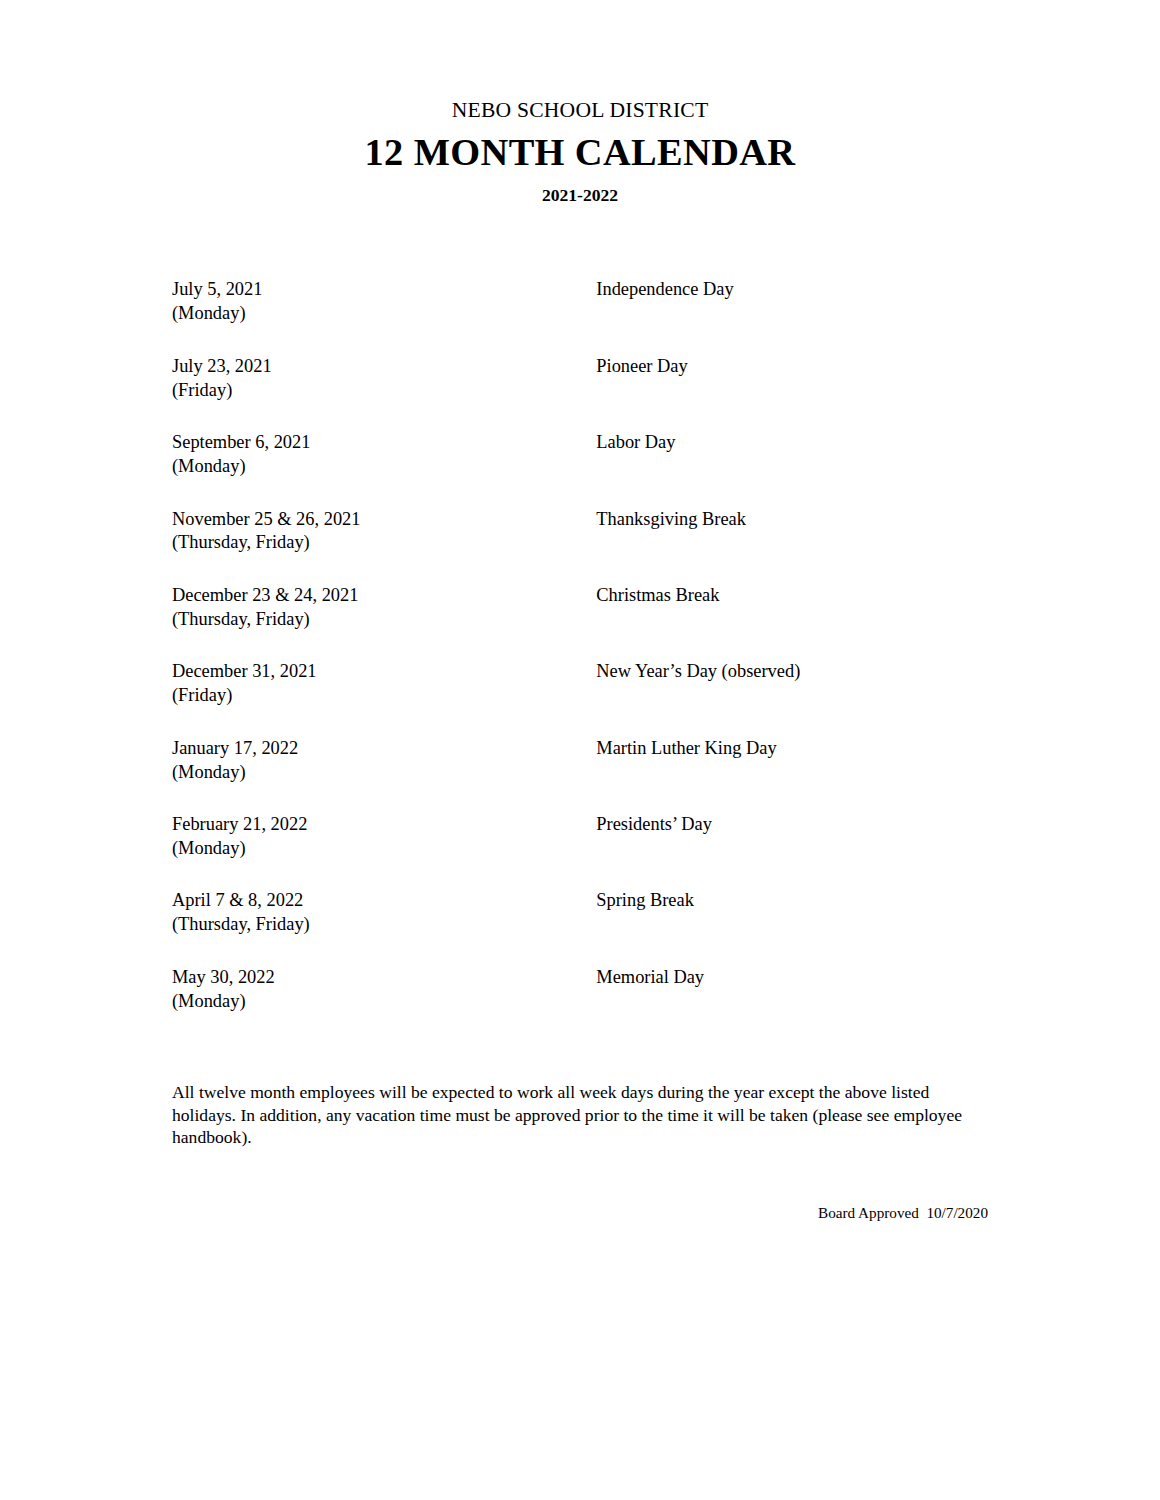NEBO SCHOOL DISTRICT
12 MONTH CALENDAR
2021-2022
| July 5, 2021 (Monday) | Independence Day |
| July 23, 2021 (Friday) | Pioneer Day |
| September 6, 2021 (Monday) | Labor Day |
| November 25 & 26, 2021 (Thursday, Friday) | Thanksgiving Break |
| December 23 & 24, 2021 (Thursday, Friday) | Christmas Break |
| December 31, 2021 (Friday) | New Year’s Day (observed) |
| January 17, 2022 (Monday) | Martin Luther King Day |
| February 21, 2022 (Monday) | Presidents’ Day |
| April 7 & 8, 2022 (Thursday, Friday) | Spring Break |
| May 30, 2022 (Monday) | Memorial Day |
All twelve month employees will be expected to work all week days during the year except the above listed holidays. In addition, any vacation time must be approved prior to the time it will be taken (please see employee handbook).
Board Approved 10/7/2020